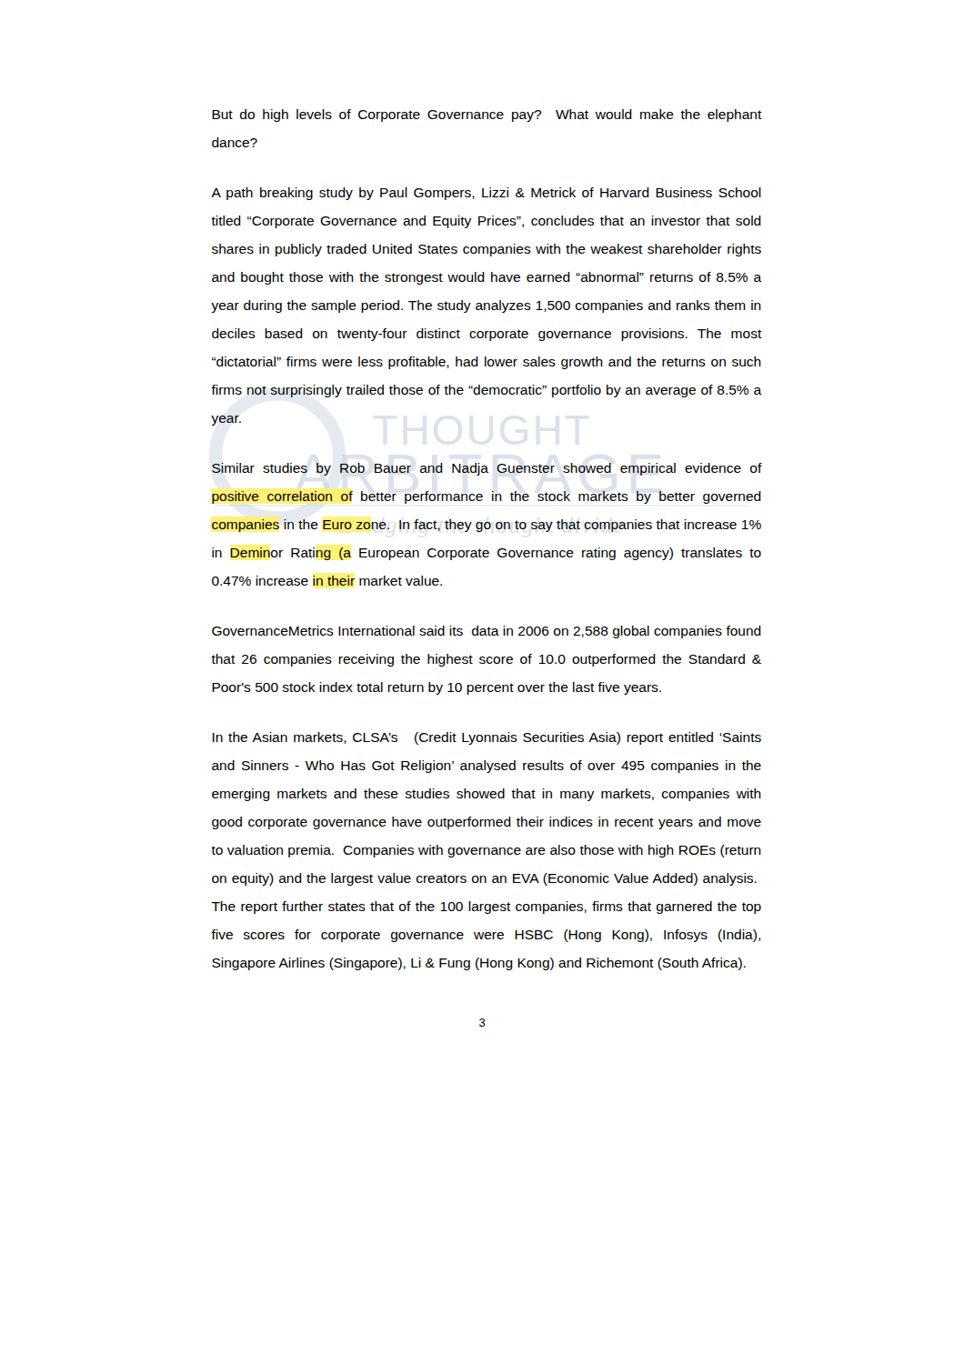THOUGHT
ARBITRAGE
Bridging the thought divide
But do high levels of Corporate Governance pay? What would make the elephant dance?
A path breaking study by Paul Gompers, Lizzi & Metrick of Harvard Business School titled “Corporate Governance and Equity Prices”, concludes that an investor that sold shares in publicly traded United States companies with the weakest shareholder rights and bought those with the strongest would have earned “abnormal” returns of 8.5% a year during the sample period. The study analyzes 1,500 companies and ranks them in deciles based on twenty-four distinct corporate governance provisions. The most “dictatorial” firms were less profitable, had lower sales growth and the returns on such firms not surprisingly trailed those of the “democratic” portfolio by an average of 8.5% a year.
Similar studies by Rob Bauer and Nadja Guenster showed empirical evidence of positive correlation of better performance in the stock markets by better governed companies in the Euro zone. In fact, they go on to say that companies that increase 1% in Deminor Rating (a European Corporate Governance rating agency) translates to 0.47% increase in their market value.
GovernanceMetrics International said its data in 2006 on 2,588 global companies found that 26 companies receiving the highest score of 10.0 outperformed the Standard & Poor's 500 stock index total return by 10 percent over the last five years.
In the Asian markets, CLSA’s (Credit Lyonnais Securities Asia) report entitled ‘Saints and Sinners - Who Has Got Religion’ analysed results of over 495 companies in the emerging markets and these studies showed that in many markets, companies with good corporate governance have outperformed their indices in recent years and move to valuation premia. Companies with governance are also those with high ROEs (return on equity) and the largest value creators on an EVA (Economic Value Added) analysis. The report further states that of the 100 largest companies, firms that garnered the top five scores for corporate governance were HSBC (Hong Kong), Infosys (India), Singapore Airlines (Singapore), Li & Fung (Hong Kong) and Richemont (South Africa).
3